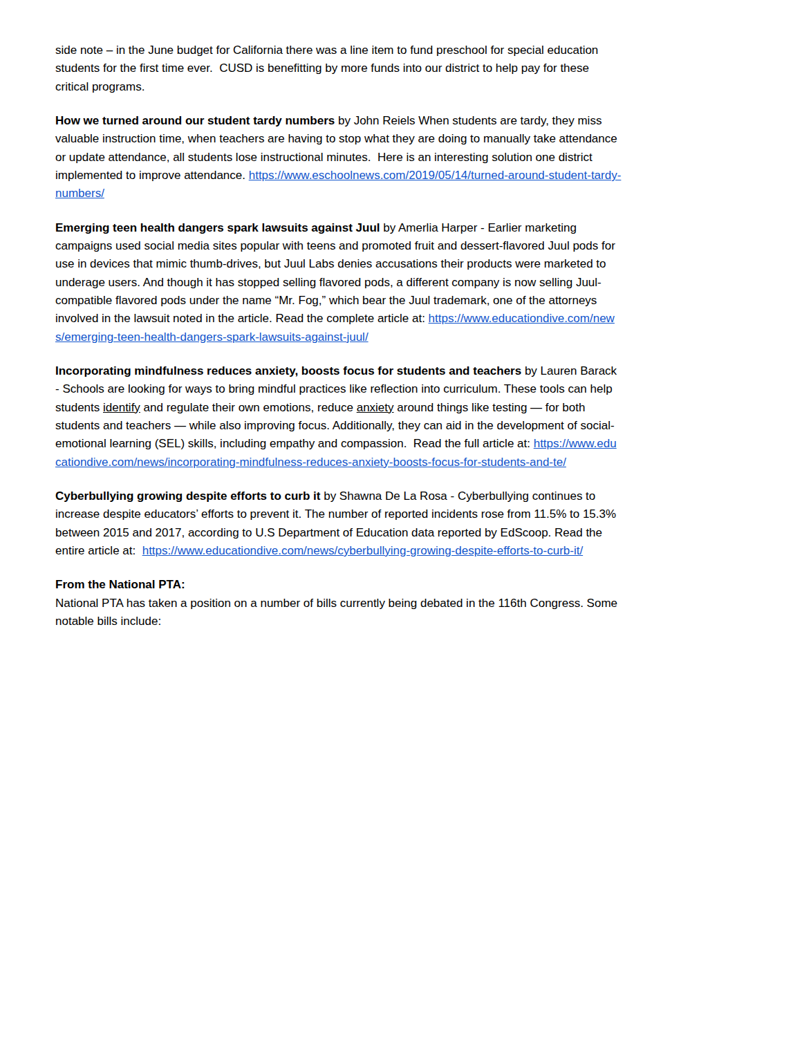side note – in the June budget for California there was a line item to fund preschool for special education students for the first time ever. CUSD is benefitting by more funds into our district to help pay for these critical programs.
How we turned around our student tardy numbers by John Reiels When students are tardy, they miss valuable instruction time, when teachers are having to stop what they are doing to manually take attendance or update attendance, all students lose instructional minutes. Here is an interesting solution one district implemented to improve attendance. https://www.eschoolnews.com/2019/05/14/turned-around-student-tardy-numbers/
Emerging teen health dangers spark lawsuits against Juul by Amerlia Harper - Earlier marketing campaigns used social media sites popular with teens and promoted fruit and dessert-flavored Juul pods for use in devices that mimic thumb-drives, but Juul Labs denies accusations their products were marketed to underage users. And though it has stopped selling flavored pods, a different company is now selling Juul-compatible flavored pods under the name “Mr. Fog,” which bear the Juul trademark, one of the attorneys involved in the lawsuit noted in the article. Read the complete article at: https://www.educationdive.com/news/emerging-teen-health-dangers-spark-lawsuits-against-juul/
Incorporating mindfulness reduces anxiety, boosts focus for students and teachers by Lauren Barack - Schools are looking for ways to bring mindful practices like reflection into curriculum. These tools can help students identify and regulate their own emotions, reduce anxiety around things like testing — for both students and teachers — while also improving focus. Additionally, they can aid in the development of social-emotional learning (SEL) skills, including empathy and compassion. Read the full article at: https://www.educationdive.com/news/incorporating-mindfulness-reduces-anxiety-boosts-focus-for-students-and-te/
Cyberbullying growing despite efforts to curb it by Shawna De La Rosa - Cyberbullying continues to increase despite educators’ efforts to prevent it. The number of reported incidents rose from 11.5% to 15.3% between 2015 and 2017, according to U.S Department of Education data reported by EdScoop. Read the entire article at: https://www.educationdive.com/news/cyberbullying-growing-despite-efforts-to-curb-it/
From the National PTA:
National PTA has taken a position on a number of bills currently being debated in the 116th Congress. Some notable bills include: